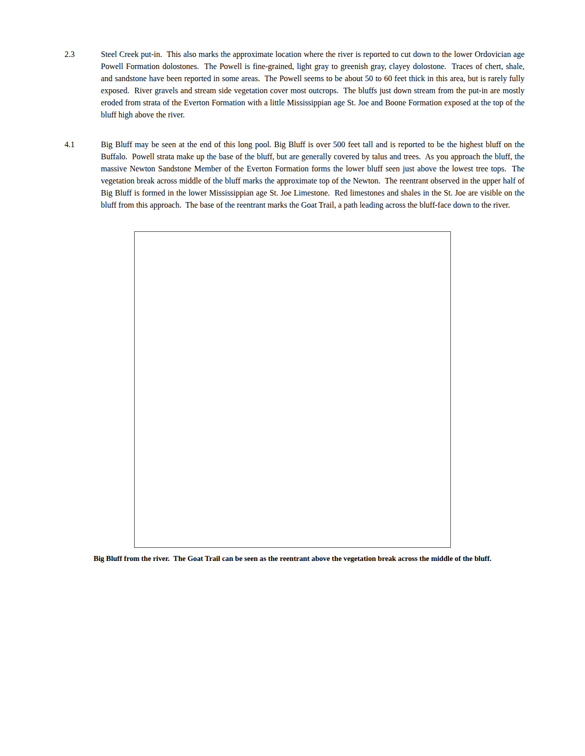2.3
Steel Creek put-in. This also marks the approximate location where the river is reported to cut down to the lower Ordovician age Powell Formation dolostones. The Powell is fine-grained, light gray to greenish gray, clayey dolostone. Traces of chert, shale, and sandstone have been reported in some areas. The Powell seems to be about 50 to 60 feet thick in this area, but is rarely fully exposed. River gravels and stream side vegetation cover most outcrops. The bluffs just down stream from the put-in are mostly eroded from strata of the Everton Formation with a little Mississippian age St. Joe and Boone Formation exposed at the top of the bluff high above the river.
4.1
Big Bluff may be seen at the end of this long pool. Big Bluff is over 500 feet tall and is reported to be the highest bluff on the Buffalo. Powell strata make up the base of the bluff, but are generally covered by talus and trees. As you approach the bluff, the massive Newton Sandstone Member of the Everton Formation forms the lower bluff seen just above the lowest tree tops. The vegetation break across middle of the bluff marks the approximate top of the Newton. The reentrant observed in the upper half of Big Bluff is formed in the lower Mississippian age St. Joe Limestone. Red limestones and shales in the St. Joe are visible on the bluff from this approach. The base of the reentrant marks the Goat Trail, a path leading across the bluff-face down to the river.
Big Bluff from the river. The Goat Trail can be seen as the reentrant above the vegetation break across the middle of the bluff.